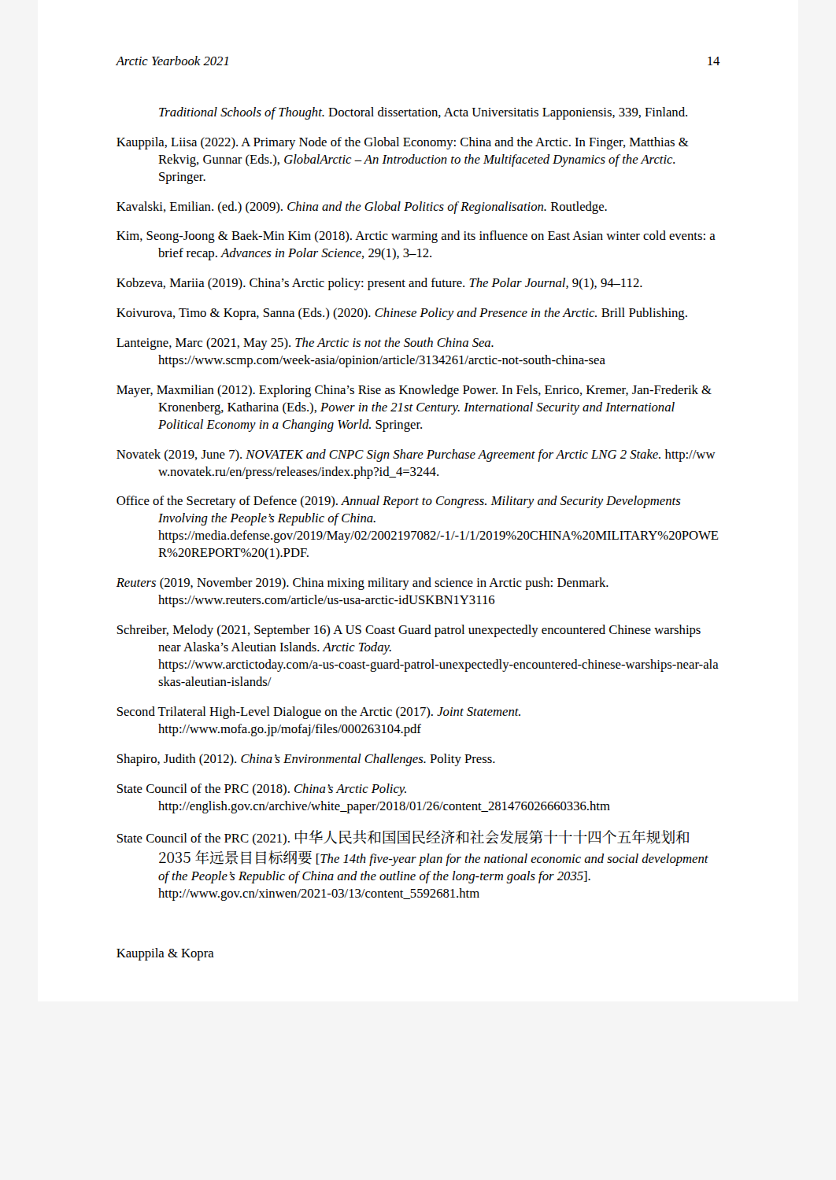Arctic Yearbook 2021 14
Traditional Schools of Thought. Doctoral dissertation, Acta Universitatis Lapponiensis, 339, Finland.
Kauppila, Liisa (2022). A Primary Node of the Global Economy: China and the Arctic. In Finger, Matthias & Rekvig, Gunnar (Eds.), GlobalArctic – An Introduction to the Multifaceted Dynamics of the Arctic. Springer.
Kavalski, Emilian. (ed.) (2009). China and the Global Politics of Regionalisation. Routledge.
Kim, Seong-Joong & Baek-Min Kim (2018). Arctic warming and its influence on East Asian winter cold events: a brief recap. Advances in Polar Science, 29(1), 3–12.
Kobzeva, Mariia (2019). China’s Arctic policy: present and future. The Polar Journal, 9(1), 94–112.
Koivurova, Timo & Kopra, Sanna (Eds.) (2020). Chinese Policy and Presence in the Arctic. Brill Publishing.
Lanteigne, Marc (2021, May 25). The Arctic is not the South China Sea.
https://www.scmp.com/week-asia/opinion/article/3134261/arctic-not-south-china-sea
Mayer, Maxmilian (2012). Exploring China’s Rise as Knowledge Power. In Fels, Enrico, Kremer, Jan-Frederik & Kronenberg, Katharina (Eds.), Power in the 21st Century. International Security and International Political Economy in a Changing World. Springer.
Novatek (2019, June 7). NOVATEK and CNPC Sign Share Purchase Agreement for Arctic LNG 2 Stake. http://www.novatek.ru/en/press/releases/index.php?id_4=3244.
Office of the Secretary of Defence (2019). Annual Report to Congress. Military and Security Developments Involving the People’s Republic of China.
https://media.defense.gov/2019/May/02/2002197082/-1/-1/1/2019%20CHINA%20MILITARY%20POWER%20REPORT%20(1).PDF.
Reuters (2019, November 2019). China mixing military and science in Arctic push: Denmark.
https://www.reuters.com/article/us-usa-arctic-idUSKBN1Y3116
Schreiber, Melody (2021, September 16) A US Coast Guard patrol unexpectedly encountered Chinese warships near Alaska’s Aleutian Islands. Arctic Today.
https://www.arctictoday.com/a-us-coast-guard-patrol-unexpectedly-encountered-chinese-warships-near-alaskas-aleutian-islands/
Second Trilateral High-Level Dialogue on the Arctic (2017). Joint Statement.
http://www.mofa.go.jp/mofaj/files/000263104.pdf
Shapiro, Judith (2012). China’s Environmental Challenges. Polity Press.
State Council of the PRC (2018). China’s Arctic Policy.
http://english.gov.cn/archive/white_paper/2018/01/26/content_281476026660336.htm
State Council of the PRC (2021). 中华人民共和国国民经济和社会发展第十十十四个五年规划和 2035 年远景目目标纲要 [The 14th five-year plan for the national economic and social development of the People’s Republic of China and the outline of the long-term goals for 2035].
http://www.gov.cn/xinwen/2021-03/13/content_5592681.htm
Kauppila & Kopra